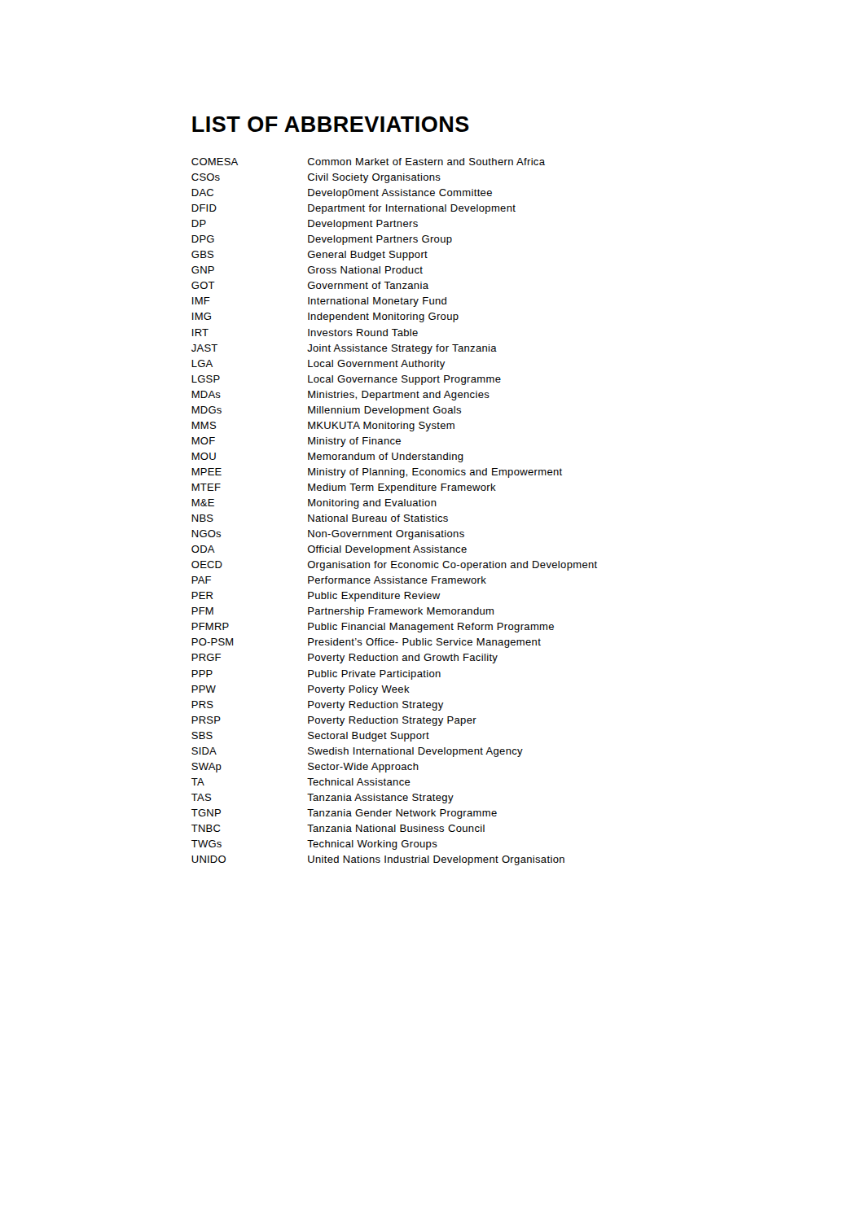LIST OF ABBREVIATIONS
| COMESA | Common Market of Eastern and Southern Africa |
| CSOs | Civil Society Organisations |
| DAC | Develop0ment Assistance Committee |
| DFID | Department for International Development |
| DP | Development Partners |
| DPG | Development Partners Group |
| GBS | General Budget Support |
| GNP | Gross National Product |
| GOT | Government of Tanzania |
| IMF | International Monetary Fund |
| IMG | Independent Monitoring Group |
| IRT | Investors Round Table |
| JAST | Joint Assistance Strategy for Tanzania |
| LGA | Local Government Authority |
| LGSP | Local Governance Support Programme |
| MDAs | Ministries, Department and Agencies |
| MDGs | Millennium Development Goals |
| MMS | MKUKUTA Monitoring System |
| MOF | Ministry of Finance |
| MOU | Memorandum of Understanding |
| MPEE | Ministry of Planning, Economics and Empowerment |
| MTEF | Medium Term Expenditure Framework |
| M&E | Monitoring and Evaluation |
| NBS | National Bureau of Statistics |
| NGOs | Non-Government Organisations |
| ODA | Official Development Assistance |
| OECD | Organisation for Economic Co-operation and Development |
| PAF | Performance Assistance Framework |
| PER | Public Expenditure Review |
| PFM | Partnership Framework Memorandum |
| PFMRP | Public Financial Management Reform Programme |
| PO-PSM | President’s Office- Public Service Management |
| PRGF | Poverty Reduction and Growth Facility |
| PPP | Public Private Participation |
| PPW | Poverty Policy Week |
| PRS | Poverty Reduction Strategy |
| PRSP | Poverty Reduction Strategy Paper |
| SBS | Sectoral Budget Support |
| SIDA | Swedish International Development Agency |
| SWAp | Sector-Wide Approach |
| TA | Technical Assistance |
| TAS | Tanzania Assistance Strategy |
| TGNP | Tanzania Gender Network Programme |
| TNBC | Tanzania National Business Council |
| TWGs | Technical Working Groups |
| UNIDO | United Nations Industrial Development Organisation |